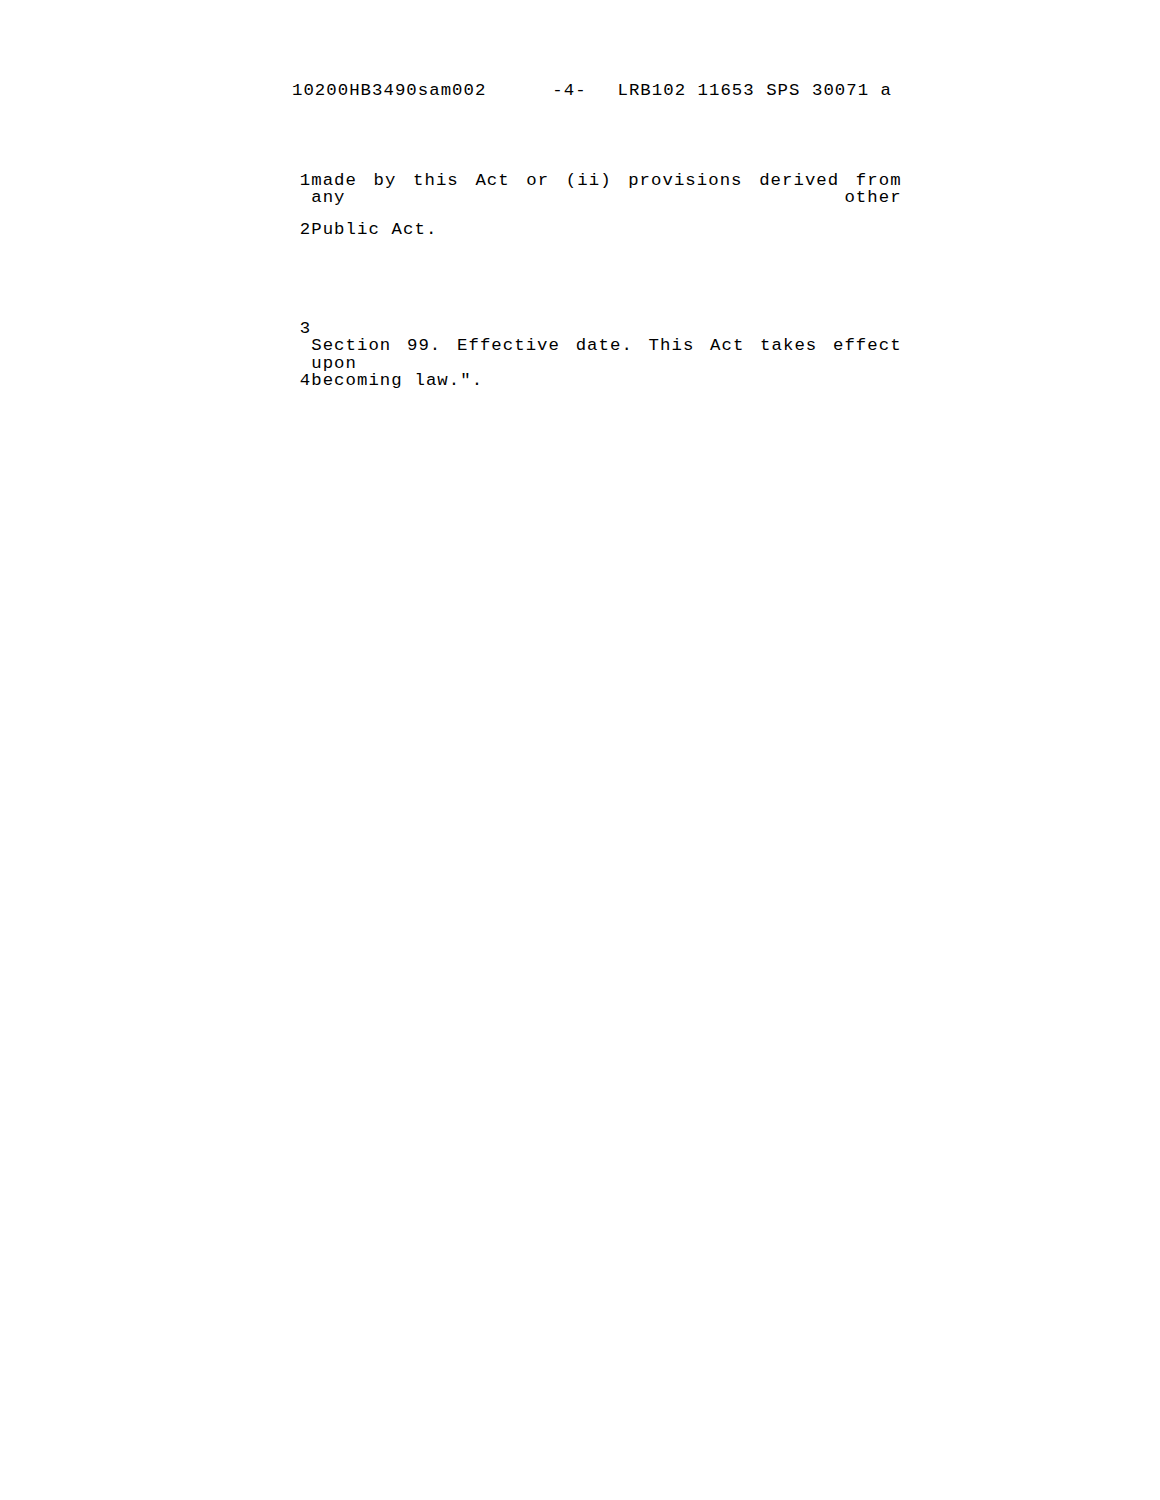10200HB3490sam002 -4- LRB102 11653 SPS 30071 a
| 1 | made by this Act or (ii) provisions derived from any other |
| 2 | Public Act. |
| 3 | Section 99. Effective date. This Act takes effect upon |
| 4 | becoming law.". |